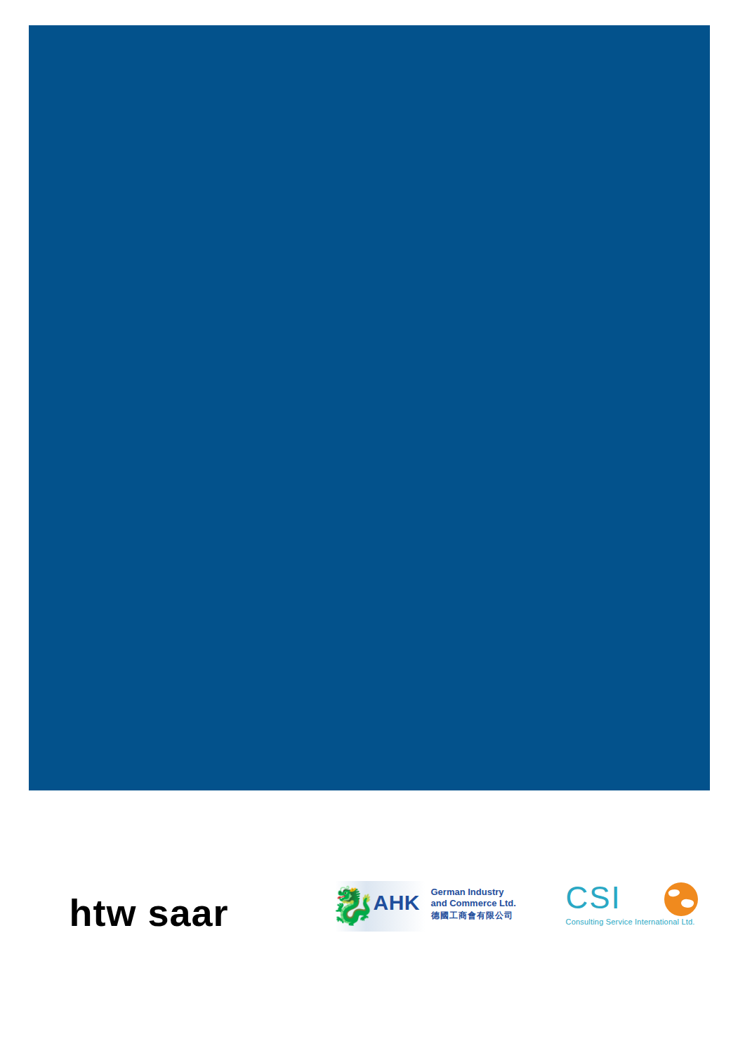htw saar
🐉
AHK
German Industry
and Commerce Ltd.
德國工商會有限公司
CSI
Consulting Service International Ltd.